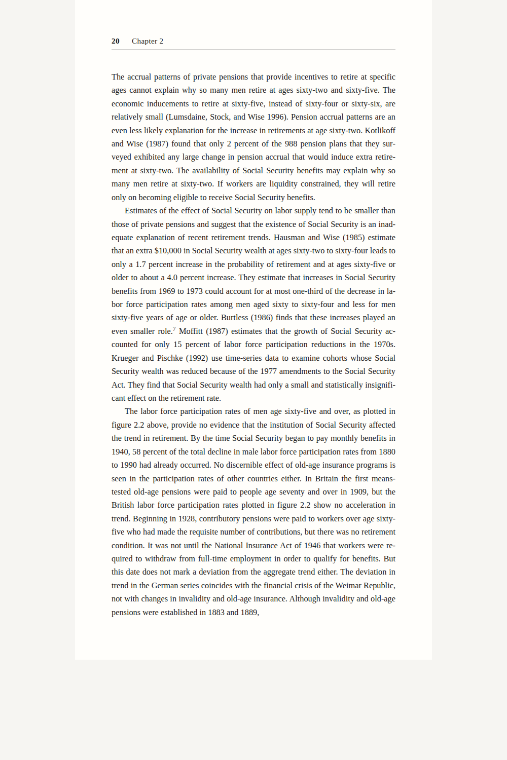20 Chapter 2
The accrual patterns of private pensions that provide incentives to retire at specific ages cannot explain why so many men retire at ages sixty-two and sixty-five. The economic inducements to retire at sixty-five, instead of sixty-four or sixty-six, are relatively small (Lumsdaine, Stock, and Wise 1996). Pension accrual patterns are an even less likely explanation for the increase in retirements at age sixty-two. Kotlikoff and Wise (1987) found that only 2 percent of the 988 pension plans that they surveyed exhibited any large change in pension accrual that would induce extra retirement at sixty-two. The availability of Social Security benefits may explain why so many men retire at sixty-two. If workers are liquidity constrained, they will retire only on becoming eligible to receive Social Security benefits.
Estimates of the effect of Social Security on labor supply tend to be smaller than those of private pensions and suggest that the existence of Social Security is an inadequate explanation of recent retirement trends. Hausman and Wise (1985) estimate that an extra $10,000 in Social Security wealth at ages sixty-two to sixty-four leads to only a 1.7 percent increase in the probability of retirement and at ages sixty-five or older to about a 4.0 percent increase. They estimate that increases in Social Security benefits from 1969 to 1973 could account for at most one-third of the decrease in labor force participation rates among men aged sixty to sixty-four and less for men sixty-five years of age or older. Burtless (1986) finds that these increases played an even smaller role.7 Moffitt (1987) estimates that the growth of Social Security accounted for only 15 percent of labor force participation reductions in the 1970s. Krueger and Pischke (1992) use time-series data to examine cohorts whose Social Security wealth was reduced because of the 1977 amendments to the Social Security Act. They find that Social Security wealth had only a small and statistically insignificant effect on the retirement rate.
The labor force participation rates of men age sixty-five and over, as plotted in figure 2.2 above, provide no evidence that the institution of Social Security affected the trend in retirement. By the time Social Security began to pay monthly benefits in 1940, 58 percent of the total decline in male labor force participation rates from 1880 to 1990 had already occurred. No discernible effect of old-age insurance programs is seen in the participation rates of other countries either. In Britain the first means-tested old-age pensions were paid to people age seventy and over in 1909, but the British labor force participation rates plotted in figure 2.2 show no acceleration in trend. Beginning in 1928, contributory pensions were paid to workers over age sixty-five who had made the requisite number of contributions, but there was no retirement condition. It was not until the National Insurance Act of 1946 that workers were required to withdraw from full-time employment in order to qualify for benefits. But this date does not mark a deviation from the aggregate trend either. The deviation in trend in the German series coincides with the financial crisis of the Weimar Republic, not with changes in invalidity and old-age insurance. Although invalidity and old-age pensions were established in 1883 and 1889,